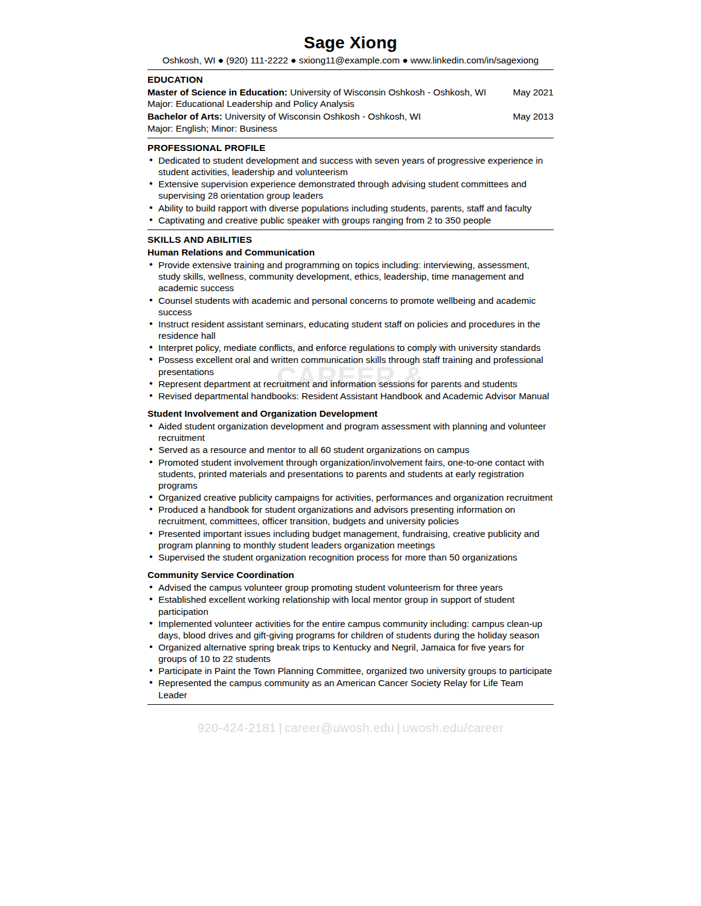UNIVERSITY OF WISCONSIN
CAREER &
Sage Xiong
Oshkosh, WI ● (920) 111-2222 ● sxiong11@example.com ● www.linkedin.com/in/sagexiong
Education
Master of Science in Education: University of Wisconsin Oshkosh - Oshkosh, WI
May 2021
Major: Educational Leadership and Policy Analysis
Bachelor of Arts: University of Wisconsin Oshkosh - Oshkosh, WI
May 2013
Major: English; Minor: Business
Professional Profile
Dedicated to student development and success with seven years of progressive experience in student activities, leadership and volunteerism
Extensive supervision experience demonstrated through advising student committees and supervising 28 orientation group leaders
Ability to build rapport with diverse populations including students, parents, staff and faculty
Captivating and creative public speaker with groups ranging from 2 to 350 people
Skills and Abilities
Human Relations and Communication
Provide extensive training and programming on topics including: interviewing, assessment, study skills, wellness, community development, ethics, leadership, time management and academic success
Counsel students with academic and personal concerns to promote wellbeing and academic success
Instruct resident assistant seminars, educating student staff on policies and procedures in the residence hall
Interpret policy, mediate conflicts, and enforce regulations to comply with university standards
Possess excellent oral and written communication skills through staff training and professional presentations
Represent department at recruitment and information sessions for parents and students
Revised departmental handbooks: Resident Assistant Handbook and Academic Advisor Manual
Student Involvement and Organization Development
Aided student organization development and program assessment with planning and volunteer recruitment
Served as a resource and mentor to all 60 student organizations on campus
Promoted student involvement through organization/involvement fairs, one-to-one contact with students, printed materials and presentations to parents and students at early registration programs
Organized creative publicity campaigns for activities, performances and organization recruitment
Produced a handbook for student organizations and advisors presenting information on recruitment, committees, officer transition, budgets and university policies
Presented important issues including budget management, fundraising, creative publicity and program planning to monthly student leaders organization meetings
Supervised the student organization recognition process for more than 50 organizations
Community Service Coordination
Advised the campus volunteer group promoting student volunteerism for three years
Established excellent working relationship with local mentor group in support of student participation
Implemented volunteer activities for the entire campus community including: campus clean-up days, blood drives and gift-giving programs for children of students during the holiday season
Organized alternative spring break trips to Kentucky and Negril, Jamaica for five years for groups of 10 to 22 students
Participate in Paint the Town Planning Committee, organized two university groups to participate
Represented the campus community as an American Cancer Society Relay for Life Team Leader
920-424-2181|career@uwosh.edu|uwosh.edu/career